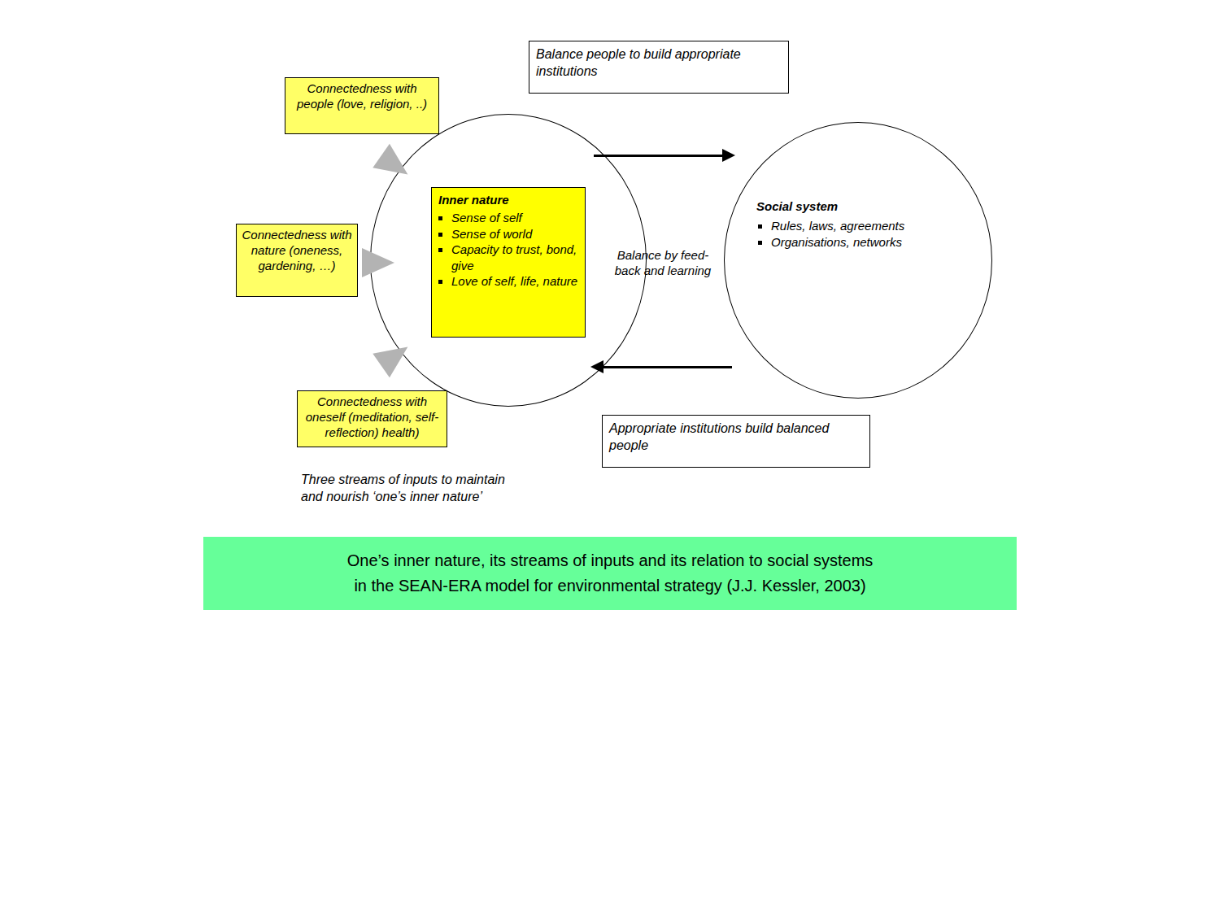Connectedness with people (love, religion, ..)
Connectedness with nature (oneness, gardening, …)
Connectedness with oneself (meditation, self-reflection) health)
Inner nature
Sense of self
Sense of world
Capacity to trust, bond, give
Love of self, life, nature
Social system
Rules, laws, agreements
Organisations, networks
Balance people to build appropriate institutions
Appropriate institutions build balanced people
Balance by feed-back and learning
Three streams of inputs to maintain and nourish ‘one’s inner nature’
One’s inner nature, its streams of inputs and its relation to social systems
in the SEAN-ERA model for environmental strategy (J.J. Kessler, 2003)